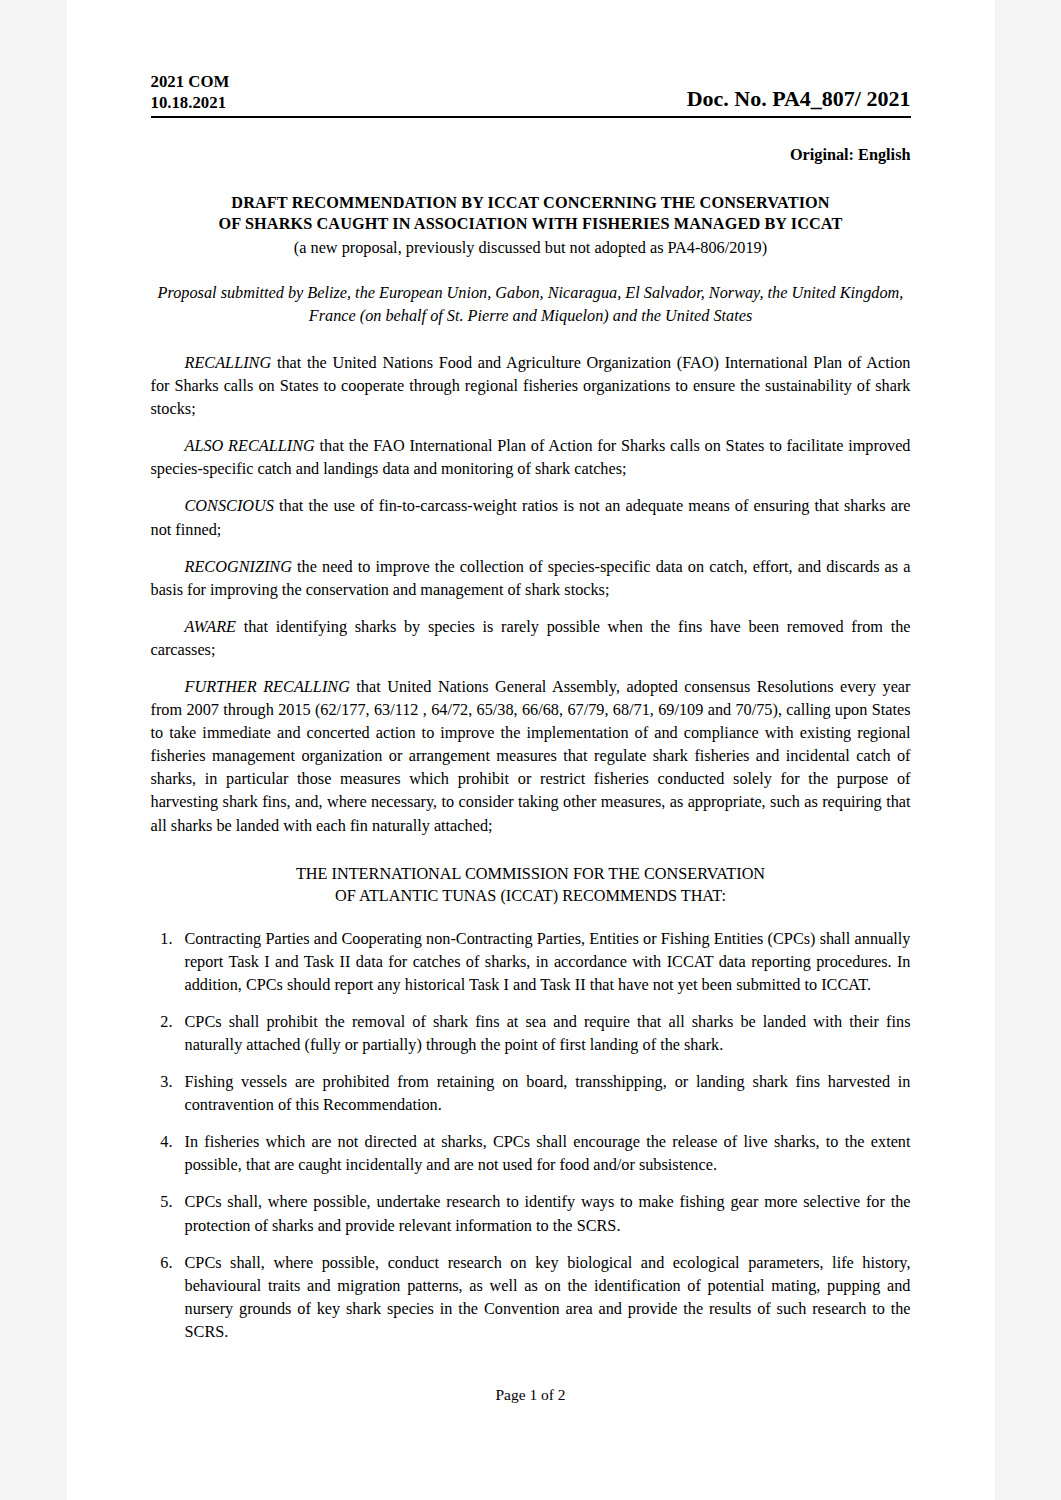2021 COM
10.18.2021
Doc. No. PA4_807/ 2021
Original: English
Draft Recommendation by ICCAT Concerning the Conservation
of Sharks Caught in Association with Fisheries Managed by ICCAT
(a new proposal, previously discussed but not adopted as PA4-806/2019)
Proposal submitted by Belize, the European Union, Gabon, Nicaragua, El Salvador, Norway, the United Kingdom, France (on behalf of St. Pierre and Miquelon) and the United States
RECALLING that the United Nations Food and Agriculture Organization (FAO) International Plan of Action for Sharks calls on States to cooperate through regional fisheries organizations to ensure the sustainability of shark stocks;
ALSO RECALLING that the FAO International Plan of Action for Sharks calls on States to facilitate improved species-specific catch and landings data and monitoring of shark catches;
CONSCIOUS that the use of fin-to-carcass-weight ratios is not an adequate means of ensuring that sharks are not finned;
RECOGNIZING the need to improve the collection of species-specific data on catch, effort, and discards as a basis for improving the conservation and management of shark stocks;
AWARE that identifying sharks by species is rarely possible when the fins have been removed from the carcasses;
FURTHER RECALLING that United Nations General Assembly, adopted consensus Resolutions every year from 2007 through 2015 (62/177, 63/112 , 64/72, 65/38, 66/68, 67/79, 68/71, 69/109 and 70/75), calling upon States to take immediate and concerted action to improve the implementation of and compliance with existing regional fisheries management organization or arrangement measures that regulate shark fisheries and incidental catch of sharks, in particular those measures which prohibit or restrict fisheries conducted solely for the purpose of harvesting shark fins, and, where necessary, to consider taking other measures, as appropriate, such as requiring that all sharks be landed with each fin naturally attached;
The International Commission for the Conservation
of Atlantic Tunas (ICCAT) recommends that:
Contracting Parties and Cooperating non-Contracting Parties, Entities or Fishing Entities (CPCs) shall annually report Task I and Task II data for catches of sharks, in accordance with ICCAT data reporting procedures. In addition, CPCs should report any historical Task I and Task II that have not yet been submitted to ICCAT.
CPCs shall prohibit the removal of shark fins at sea and require that all sharks be landed with their fins naturally attached (fully or partially) through the point of first landing of the shark.
Fishing vessels are prohibited from retaining on board, transshipping, or landing shark fins harvested in contravention of this Recommendation.
In fisheries which are not directed at sharks, CPCs shall encourage the release of live sharks, to the extent possible, that are caught incidentally and are not used for food and/or subsistence.
CPCs shall, where possible, undertake research to identify ways to make fishing gear more selective for the protection of sharks and provide relevant information to the SCRS.
CPCs shall, where possible, conduct research on key biological and ecological parameters, life history, behavioural traits and migration patterns, as well as on the identification of potential mating, pupping and nursery grounds of key shark species in the Convention area and provide the results of such research to the SCRS.
Page 1 of 2